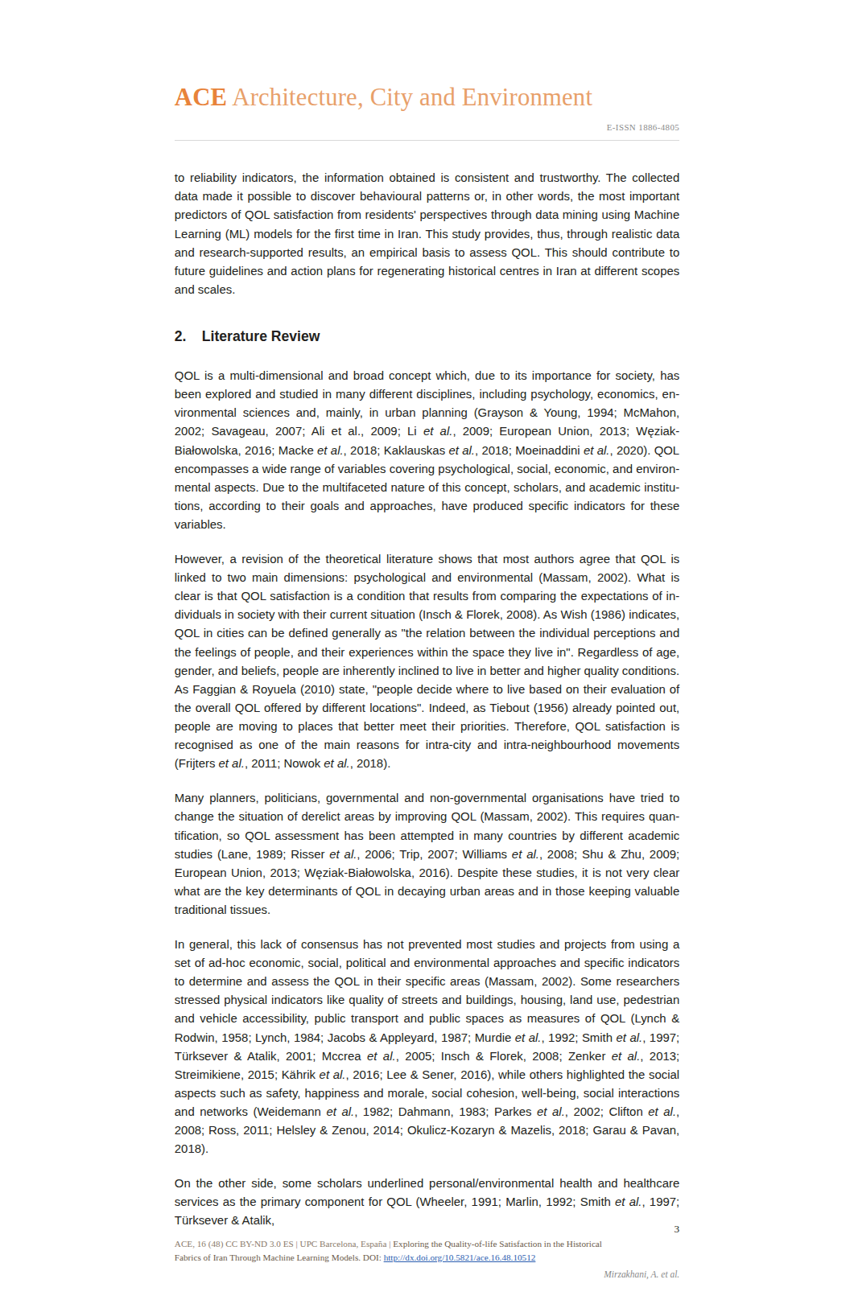ACE Architecture, City and Environment
E-ISSN 1886-4805
to reliability indicators, the information obtained is consistent and trustworthy. The collected data made it possible to discover behavioural patterns or, in other words, the most important predictors of QOL satisfaction from residents' perspectives through data mining using Machine Learning (ML) models for the first time in Iran. This study provides, thus, through realistic data and research-supported results, an empirical basis to assess QOL. This should contribute to future guidelines and action plans for regenerating historical centres in Iran at different scopes and scales.
2. Literature Review
QOL is a multi-dimensional and broad concept which, due to its importance for society, has been explored and studied in many different disciplines, including psychology, economics, environmental sciences and, mainly, in urban planning (Grayson & Young, 1994; McMahon, 2002; Savageau, 2007; Ali et al., 2009; Li et al., 2009; European Union, 2013; Węziak-Białowolska, 2016; Macke et al., 2018; Kaklauskas et al., 2018; Moeinaddini et al., 2020). QOL encompasses a wide range of variables covering psychological, social, economic, and environmental aspects. Due to the multifaceted nature of this concept, scholars, and academic institutions, according to their goals and approaches, have produced specific indicators for these variables.
However, a revision of the theoretical literature shows that most authors agree that QOL is linked to two main dimensions: psychological and environmental (Massam, 2002). What is clear is that QOL satisfaction is a condition that results from comparing the expectations of individuals in society with their current situation (Insch & Florek, 2008). As Wish (1986) indicates, QOL in cities can be defined generally as "the relation between the individual perceptions and the feelings of people, and their experiences within the space they live in". Regardless of age, gender, and beliefs, people are inherently inclined to live in better and higher quality conditions. As Faggian & Royuela (2010) state, "people decide where to live based on their evaluation of the overall QOL offered by different locations". Indeed, as Tiebout (1956) already pointed out, people are moving to places that better meet their priorities. Therefore, QOL satisfaction is recognised as one of the main reasons for intra-city and intra-neighbourhood movements (Frijters et al., 2011; Nowok et al., 2018).
Many planners, politicians, governmental and non-governmental organisations have tried to change the situation of derelict areas by improving QOL (Massam, 2002). This requires quantification, so QOL assessment has been attempted in many countries by different academic studies (Lane, 1989; Risser et al., 2006; Trip, 2007; Williams et al., 2008; Shu & Zhu, 2009; European Union, 2013; Węziak-Białowolska, 2016). Despite these studies, it is not very clear what are the key determinants of QOL in decaying urban areas and in those keeping valuable traditional tissues.
In general, this lack of consensus has not prevented most studies and projects from using a set of ad-hoc economic, social, political and environmental approaches and specific indicators to determine and assess the QOL in their specific areas (Massam, 2002). Some researchers stressed physical indicators like quality of streets and buildings, housing, land use, pedestrian and vehicle accessibility, public transport and public spaces as measures of QOL (Lynch & Rodwin, 1958; Lynch, 1984; Jacobs & Appleyard, 1987; Murdie et al., 1992; Smith et al., 1997; Türksever & Atalik, 2001; Mccrea et al., 2005; Insch & Florek, 2008; Zenker et al., 2013; Streimikiene, 2015; Kährik et al., 2016; Lee & Sener, 2016), while others highlighted the social aspects such as safety, happiness and morale, social cohesion, well-being, social interactions and networks (Weidemann et al., 1982; Dahmann, 1983; Parkes et al., 2002; Clifton et al., 2008; Ross, 2011; Helsley & Zenou, 2014; Okulicz-Kozaryn & Mazelis, 2018; Garau & Pavan, 2018).
On the other side, some scholars underlined personal/environmental health and healthcare services as the primary component for QOL (Wheeler, 1991; Marlin, 1992; Smith et al., 1997; Türksever & Atalik,
ACE, 16 (48) CC BY-ND 3.0 ES | UPC Barcelona, España | Exploring the Quality-of-life Satisfaction in the Historical
Fabrics of Iran Through Machine Learning Models. DOI: http://dx.doi.org/10.5821/ace.16.48.10512
3
Mirzakhani, A. et al.